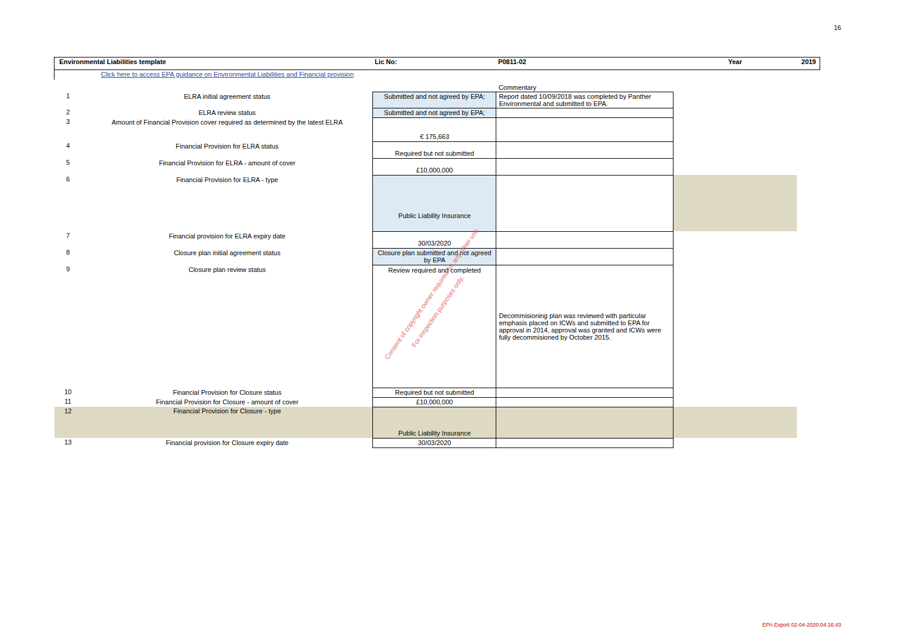16
| Environmental Liabilities template | Lic No: | P0811-02 | Year | 2019 |
| | Click here to access EPA guidance on Environmental Liabilities and Financial provision | | | | |
| | | | Commentary | | |
| 1 | ELRA initial agreement status | Submitted and not agreed by EPA; | Report dated 10/09/2018 was completed by Panther Environmental and submitted to EPA. | | |
| 2 | ELRA review status | Submitted and not agreed by EPA; | | | |
| 3 | Amount of Financial Provision cover required as determined by the latest ELRA | € 175,663 | | | |
| 4 | Financial Provision for ELRA status | Required but not submitted | | | |
| 5 | Financial Provision for ELRA - amount of cover | £10,000,000 | | | |
| 6 | Financial Provision for ELRA - type | Public Liability Insurance | | | |
| 7 | Financial provision for ELRA expiry date | 30/03/2020 | | | |
| 8 | Closure plan initial agreement status | Closure plan submitted and not agreed by EPA | | | |
| 9 | Closure plan review status | Review required and completed | Decommisioning plan was reviewed with particular emphasis placed on ICWs and submitted to EPA for approval in 2014, approval was granted and ICWs were fully decommisioned by October 2015. | | |
| 10 | Financial Provision for Closure status | Required but not submitted | | | |
| 11 | Financial Provision for Closure - amount of cover | £10,000,000 | | | |
| 12 | Financial Provision for Closure - type | Public Liability Insurance | | | |
| 13 | Financial provision for Closure expiry date | 30/03/2020 | | | |
Consent of copyright owner required for any other use.
For inspection purposes only.
EPA Export 02-04-2020:04:16:43